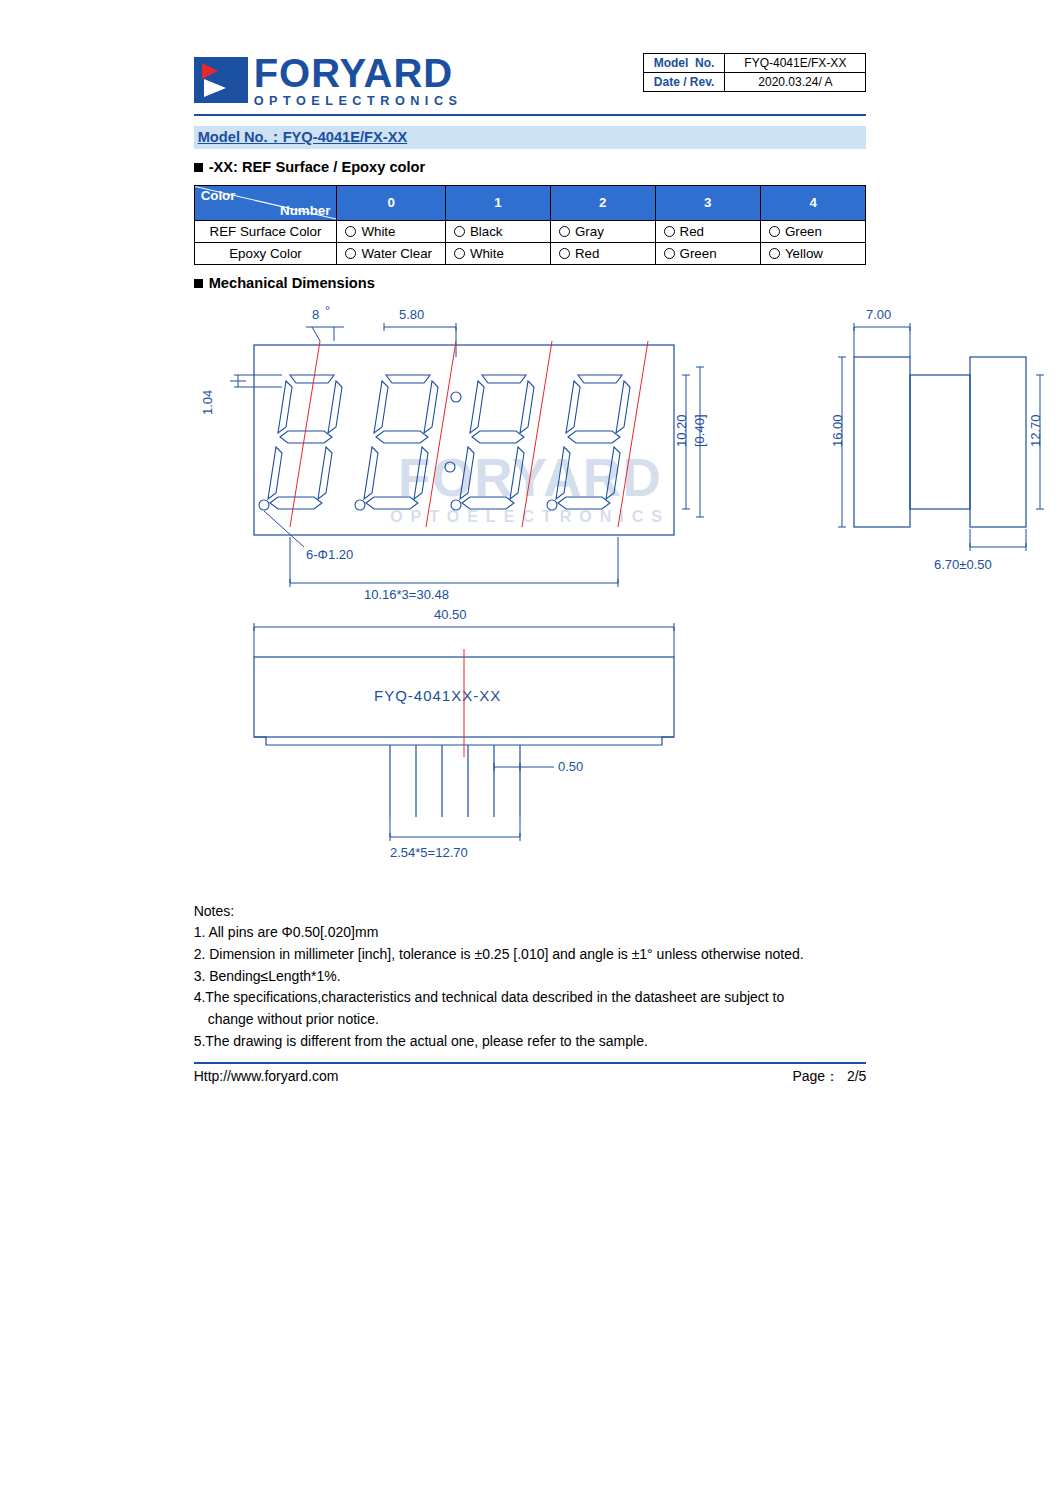FORYARD
OPTOELECTRONICS
| Model No. | FYQ-4041E/FX-XX |
| Date / Rev. | 2020.03.24/ A |
Model No.：FYQ-4041E/FX-XX
-XX: REF Surface / Epoxy color
| Color Number | 0 | 1 | 2 | 3 | 4 |
| --- | --- | --- | --- | --- | --- |
| REF Surface Color | White | Black | Gray | Red | Green |
| Epoxy Color | Water Clear | White | Red | Green | Yellow |
Mechanical Dimensions
FORYARD
OPTOELECTRONICS
8 ° 5.80 1.04 10.20 [0.40] 6-Φ1.20 10.16*3=30.48 7.00 16.00 12.70 6.70±0.50 40.50 FYQ-4041XX-XX 0.50 2.54*5=12.70
Notes:
1. All pins are Φ0.50[.020]mm
2. Dimension in millimeter [inch], tolerance is ±0.25 [.010] and angle is ±1° unless otherwise noted.
3. Bending≤Length*1%.
4.The specifications,characteristics and technical data described in the datasheet are subject to
change without prior notice.
5.The drawing is different from the actual one, please refer to the sample.
Http://www.foryard.com
Page： 2/5